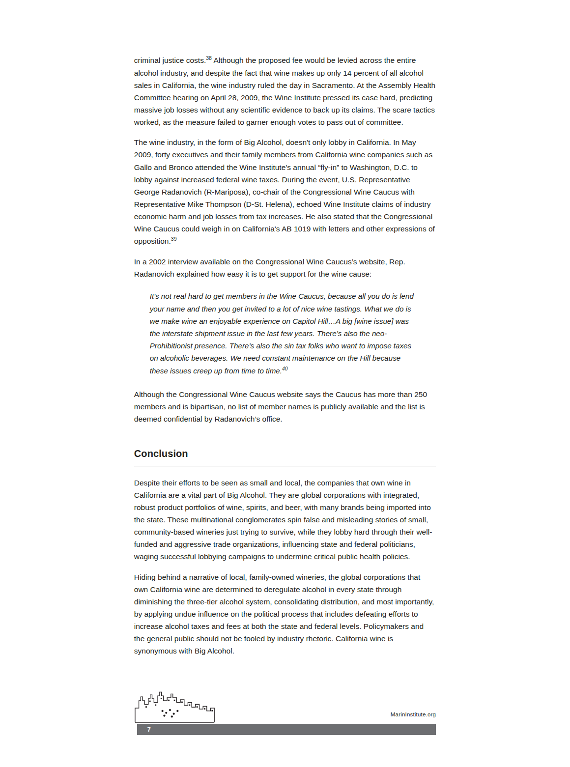criminal justice costs.38 Although the proposed fee would be levied across the entire alcohol industry, and despite the fact that wine makes up only 14 percent of all alcohol sales in California, the wine industry ruled the day in Sacramento. At the Assembly Health Committee hearing on April 28, 2009, the Wine Institute pressed its case hard, predicting massive job losses without any scientific evidence to back up its claims. The scare tactics worked, as the measure failed to garner enough votes to pass out of committee.
The wine industry, in the form of Big Alcohol, doesn't only lobby in California. In May 2009, forty executives and their family members from California wine companies such as Gallo and Bronco attended the Wine Institute's annual “fly-in” to Washington, D.C. to lobby against increased federal wine taxes. During the event, U.S. Representative George Radanovich (R-Mariposa), co-chair of the Congressional Wine Caucus with Representative Mike Thompson (D-St. Helena), echoed Wine Institute claims of industry economic harm and job losses from tax increases. He also stated that the Congressional Wine Caucus could weigh in on California's AB 1019 with letters and other expressions of opposition.39
In a 2002 interview available on the Congressional Wine Caucus’s website, Rep. Radanovich explained how easy it is to get support for the wine cause:
It's not real hard to get members in the Wine Caucus, because all you do is lend your name and then you get invited to a lot of nice wine tastings. What we do is we make wine an enjoyable experience on Capitol Hill…A big [wine issue] was the interstate shipment issue in the last few years. There’s also the neo-Prohibitionist presence. There’s also the sin tax folks who want to impose taxes on alcoholic beverages. We need constant maintenance on the Hill because these issues creep up from time to time.40
Although the Congressional Wine Caucus website says the Caucus has more than 250 members and is bipartisan, no list of member names is publicly available and the list is deemed confidential by Radanovich’s office.
Conclusion
Despite their efforts to be seen as small and local, the companies that own wine in California are a vital part of Big Alcohol. They are global corporations with integrated, robust product portfolios of wine, spirits, and beer, with many brands being imported into the state. These multinational conglomerates spin false and misleading stories of small, community-based wineries just trying to survive, while they lobby hard through their well-funded and aggressive trade organizations, influencing state and federal politicians, waging successful lobbying campaigns to undermine critical public health policies.
Hiding behind a narrative of local, family-owned wineries, the global corporations that own California wine are determined to deregulate alcohol in every state through diminishing the three-tier alcohol system, consolidating distribution, and most importantly, by applying undue influence on the political process that includes defeating efforts to increase alcohol taxes and fees at both the state and federal levels. Policymakers and the general public should not be fooled by industry rhetoric. California wine is synonymous with Big Alcohol.
MarinInstitute.org
7